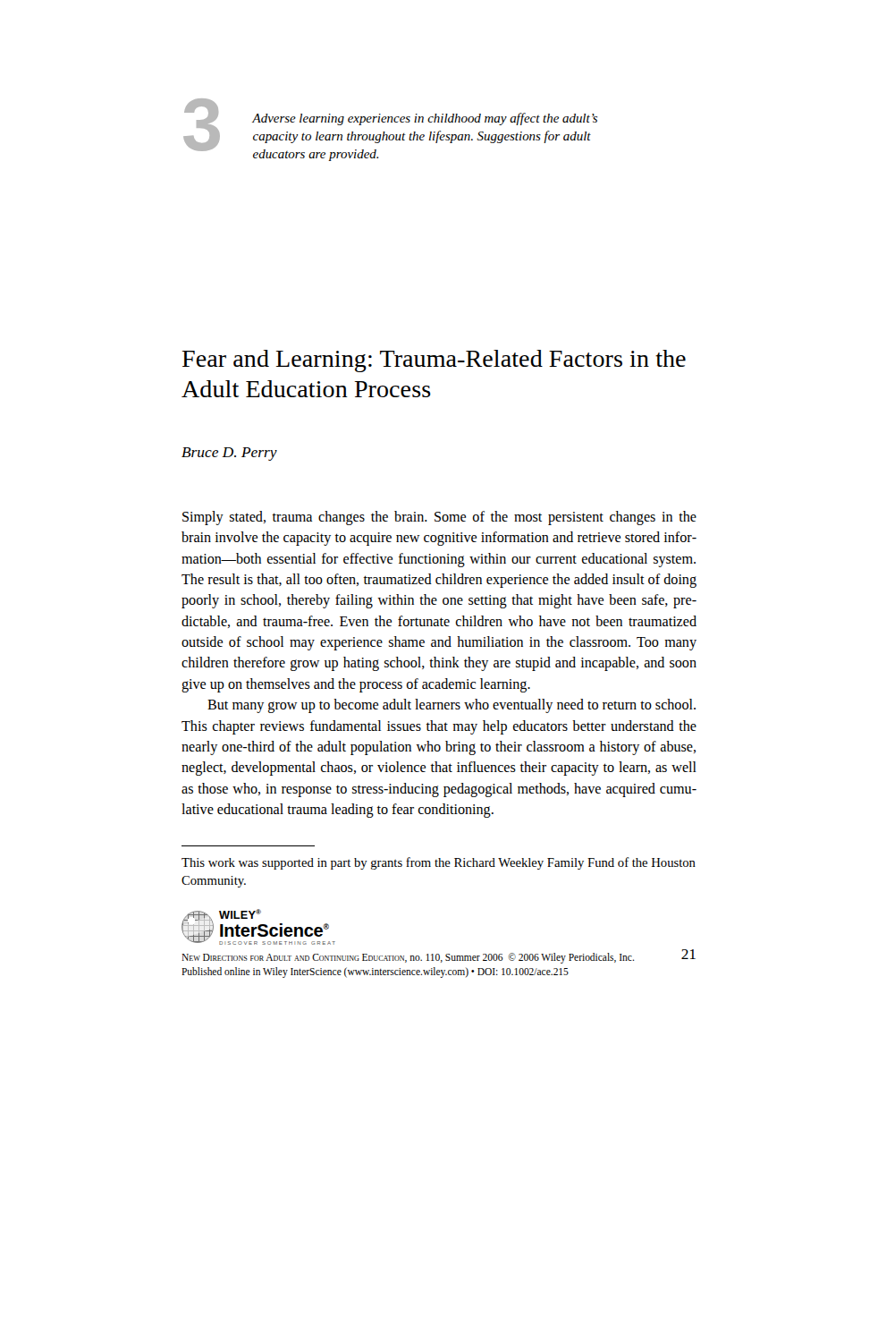3
Adverse learning experiences in childhood may affect the adult’s capacity to learn throughout the lifespan. Suggestions for adult educators are provided.
Fear and Learning: Trauma-Related Factors in the Adult Education Process
Bruce D. Perry
Simply stated, trauma changes the brain. Some of the most persistent changes in the brain involve the capacity to acquire new cognitive information and retrieve stored information—both essential for effective functioning within our current educational system. The result is that, all too often, traumatized children experience the added insult of doing poorly in school, thereby failing within the one setting that might have been safe, predictable, and trauma-free. Even the fortunate children who have not been traumatized outside of school may experience shame and humiliation in the classroom. Too many children therefore grow up hating school, think they are stupid and incapable, and soon give up on themselves and the process of academic learning.
But many grow up to become adult learners who eventually need to return to school. This chapter reviews fundamental issues that may help educators better understand the nearly one-third of the adult population who bring to their classroom a history of abuse, neglect, developmental chaos, or violence that influences their capacity to learn, as well as those who, in response to stress-inducing pedagogical methods, have acquired cumulative educational trauma leading to fear conditioning.
This work was supported in part by grants from the Richard Weekley Family Fund of the Houston Community.
WILEY®
InterScience®
DISCOVER SOMETHING GREAT
New Directions for Adult and Continuing Education, no. 110, Summer 2006 © 2006 Wiley Periodicals, Inc.
Published online in Wiley InterScience (www.interscience.wiley.com) • DOI: 10.1002/ace.215
21